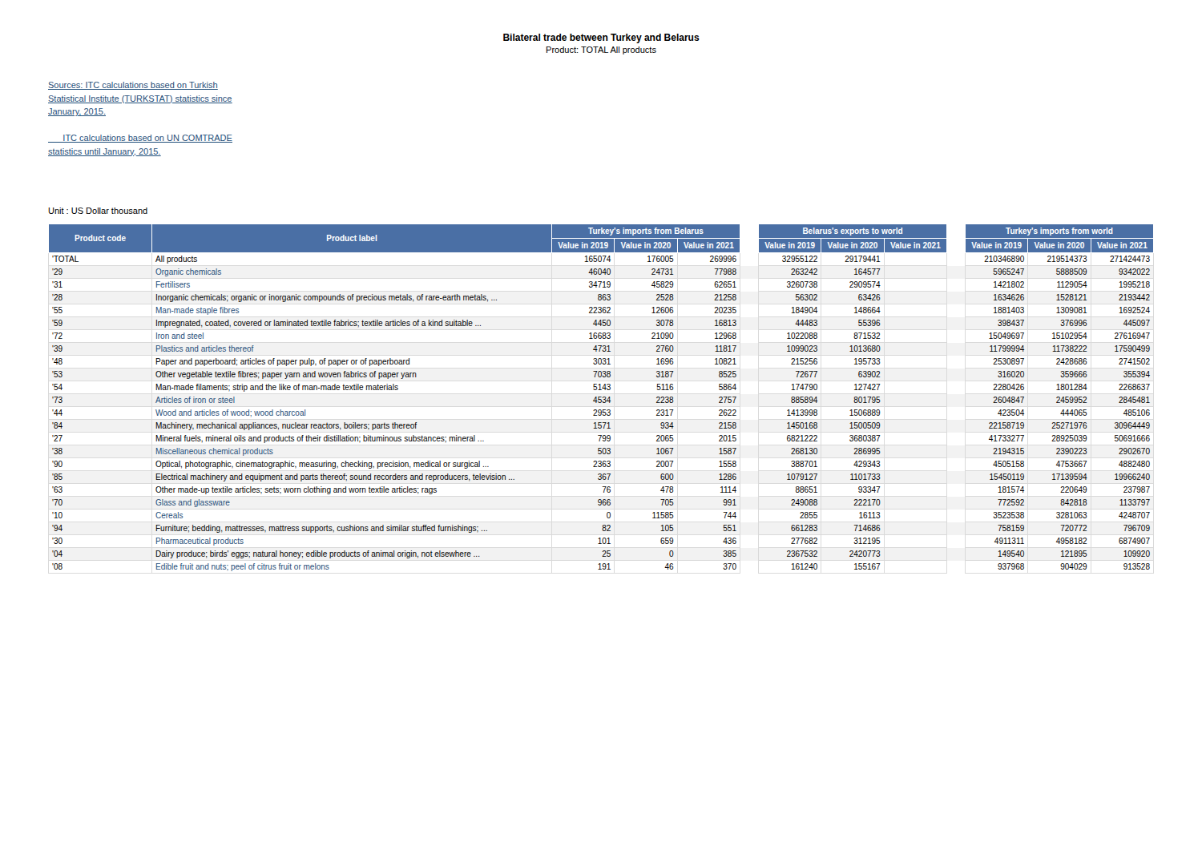Bilateral trade between Turkey and Belarus
Product: TOTAL All products
Sources: ITC calculations based on Turkish Statistical Institute (TURKSTAT) statistics since January, 2015.
ITC calculations based on UN COMTRADE statistics until January, 2015.
Unit : US Dollar thousand
| Product code | Product label | Turkey's imports from Belarus | | Belarus's exports to world | | Turkey's imports from world |
| --- | --- | --- | --- | --- | --- | --- |
| Value in 2019 | Value in 2020 | Value in 2021 | Value in 2019 | Value in 2020 | Value in 2021 | Value in 2019 | Value in 2020 | Value in 2021 |
| 'TOTAL | All products | 165074 | 176005 | 269996 | | 32955122 | 29179441 | | | 210346890 | 219514373 | 271424473 |
| '29 | Organic chemicals | 46040 | 24731 | 77988 | | 263242 | 164577 | | | 5965247 | 5888509 | 9342022 |
| '31 | Fertilisers | 34719 | 45829 | 62651 | | 3260738 | 2909574 | | | 1421802 | 1129054 | 1995218 |
| '28 | Inorganic chemicals; organic or inorganic compounds of precious metals, of rare-earth metals, ... | 863 | 2528 | 21258 | | 56302 | 63426 | | | 1634626 | 1528121 | 2193442 |
| '55 | Man-made staple fibres | 22362 | 12606 | 20235 | | 184904 | 148664 | | | 1881403 | 1309081 | 1692524 |
| '59 | Impregnated, coated, covered or laminated textile fabrics; textile articles of a kind suitable ... | 4450 | 3078 | 16813 | | 44483 | 55396 | | | 398437 | 376996 | 445097 |
| '72 | Iron and steel | 16683 | 21090 | 12968 | | 1022088 | 871532 | | | 15049697 | 15102954 | 27616947 |
| '39 | Plastics and articles thereof | 4731 | 2760 | 11817 | | 1099023 | 1013680 | | | 11799994 | 11738222 | 17590499 |
| '48 | Paper and paperboard; articles of paper pulp, of paper or of paperboard | 3031 | 1696 | 10821 | | 215256 | 195733 | | | 2530897 | 2428686 | 2741502 |
| '53 | Other vegetable textile fibres; paper yarn and woven fabrics of paper yarn | 7038 | 3187 | 8525 | | 72677 | 63902 | | | 316020 | 359666 | 355394 |
| '54 | Man-made filaments; strip and the like of man-made textile materials | 5143 | 5116 | 5864 | | 174790 | 127427 | | | 2280426 | 1801284 | 2268637 |
| '73 | Articles of iron or steel | 4534 | 2238 | 2757 | | 885894 | 801795 | | | 2604847 | 2459952 | 2845481 |
| '44 | Wood and articles of wood; wood charcoal | 2953 | 2317 | 2622 | | 1413998 | 1506889 | | | 423504 | 444065 | 485106 |
| '84 | Machinery, mechanical appliances, nuclear reactors, boilers; parts thereof | 1571 | 934 | 2158 | | 1450168 | 1500509 | | | 22158719 | 25271976 | 30964449 |
| '27 | Mineral fuels, mineral oils and products of their distillation; bituminous substances; mineral ... | 799 | 2065 | 2015 | | 6821222 | 3680387 | | | 41733277 | 28925039 | 50691666 |
| '38 | Miscellaneous chemical products | 503 | 1067 | 1587 | | 268130 | 286995 | | | 2194315 | 2390223 | 2902670 |
| '90 | Optical, photographic, cinematographic, measuring, checking, precision, medical or surgical ... | 2363 | 2007 | 1558 | | 388701 | 429343 | | | 4505158 | 4753667 | 4882480 |
| '85 | Electrical machinery and equipment and parts thereof; sound recorders and reproducers, television ... | 367 | 600 | 1286 | | 1079127 | 1101733 | | | 15450119 | 17139594 | 19966240 |
| '63 | Other made-up textile articles; sets; worn clothing and worn textile articles; rags | 76 | 478 | 1114 | | 88651 | 93347 | | | 181574 | 220649 | 237987 |
| '70 | Glass and glassware | 966 | 705 | 991 | | 249088 | 222170 | | | 772592 | 842818 | 1133797 |
| '10 | Cereals | 0 | 11585 | 744 | | 2855 | 16113 | | | 3523538 | 3281063 | 4248707 |
| '94 | Furniture; bedding, mattresses, mattress supports, cushions and similar stuffed furnishings; ... | 82 | 105 | 551 | | 661283 | 714686 | | | 758159 | 720772 | 796709 |
| '30 | Pharmaceutical products | 101 | 659 | 436 | | 277682 | 312195 | | | 4911311 | 4958182 | 6874907 |
| '04 | Dairy produce; birds' eggs; natural honey; edible products of animal origin, not elsewhere ... | 25 | 0 | 385 | | 2367532 | 2420773 | | | 149540 | 121895 | 109920 |
| '08 | Edible fruit and nuts; peel of citrus fruit or melons | 191 | 46 | 370 | | 161240 | 155167 | | | 937968 | 904029 | 913528 |